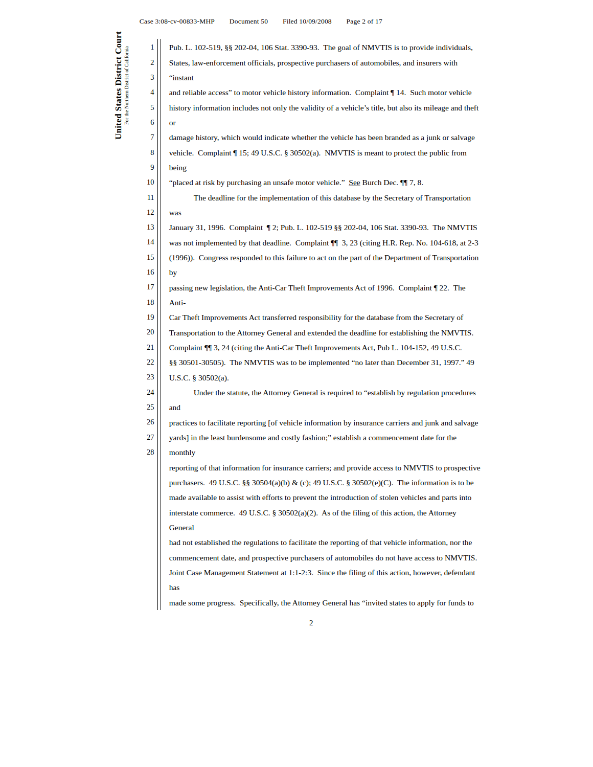Case 3:08-cv-00833-MHP Document 50 Filed 10/09/2008 Page 2 of 17
United States District Court For the Northern District of California
1
2
3
4
5
6
7
8
9
10
11
12
13
14
15
16
17
18
19
20
21
22
23
24
25
26
27
28
Pub. L. 102-519, §§ 202-04, 106 Stat. 3390-93. The goal of NMVTIS is to provide individuals,
States, law-enforcement officials, prospective purchasers of automobiles, and insurers with “instant
and reliable access” to motor vehicle history information. Complaint ¶ 14. Such motor vehicle
history information includes not only the validity of a vehicle’s title, but also its mileage and theft or
damage history, which would indicate whether the vehicle has been branded as a junk or salvage
vehicle. Complaint ¶ 15; 49 U.S.C. § 30502(a). NMVTIS is meant to protect the public from being
“placed at risk by purchasing an unsafe motor vehicle.” See Burch Dec. ¶¶ 7, 8.
The deadline for the implementation of this database by the Secretary of Transportation was
January 31, 1996. Complaint ¶ 2; Pub. L. 102-519 §§ 202-04, 106 Stat. 3390-93. The NMVTIS
was not implemented by that deadline. Complaint ¶¶ 3, 23 (citing H.R. Rep. No. 104-618, at 2-3
(1996)). Congress responded to this failure to act on the part of the Department of Transportation by
passing new legislation, the Anti-Car Theft Improvements Act of 1996. Complaint ¶ 22. The Anti-
Car Theft Improvements Act transferred responsibility for the database from the Secretary of
Transportation to the Attorney General and extended the deadline for establishing the NMVTIS.
Complaint ¶¶ 3, 24 (citing the Anti-Car Theft Improvements Act, Pub L. 104-152, 49 U.S.C.
§§ 30501-30505). The NMVTIS was to be implemented “no later than December 31, 1997.” 49
U.S.C. § 30502(a).
Under the statute, the Attorney General is required to “establish by regulation procedures and
practices to facilitate reporting [of vehicle information by insurance carriers and junk and salvage
yards] in the least burdensome and costly fashion;” establish a commencement date for the monthly
reporting of that information for insurance carriers; and provide access to NMVTIS to prospective
purchasers. 49 U.S.C. §§ 30504(a)(b) & (c); 49 U.S.C. § 30502(e)(C). The information is to be
made available to assist with efforts to prevent the introduction of stolen vehicles and parts into
interstate commerce. 49 U.S.C. § 30502(a)(2). As of the filing of this action, the Attorney General
had not established the regulations to facilitate the reporting of that vehicle information, nor the
commencement date, and prospective purchasers of automobiles do not have access to NMVTIS.
Joint Case Management Statement at 1:1-2:3. Since the filing of this action, however, defendant has
made some progress. Specifically, the Attorney General has “invited states to apply for funds to
2